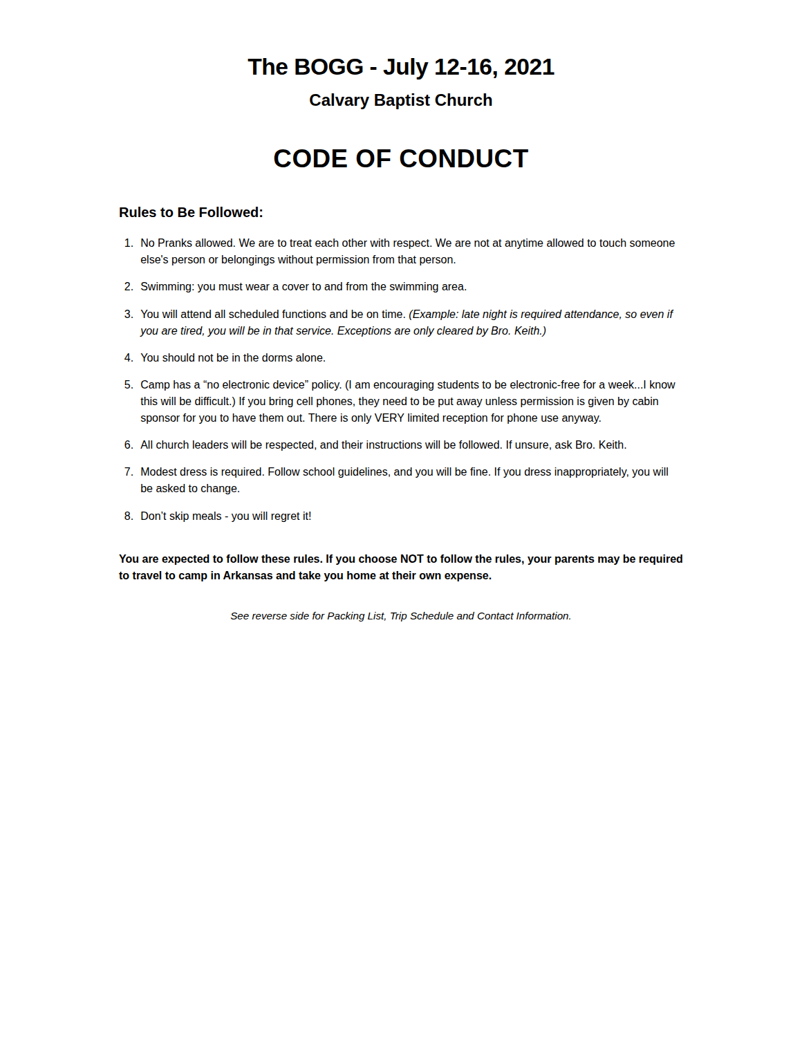The BOGG - July 12-16, 2021
Calvary Baptist Church
CODE OF CONDUCT
Rules to Be Followed:
No Pranks allowed. We are to treat each other with respect. We are not at anytime allowed to touch someone else's person or belongings without permission from that person.
Swimming: you must wear a cover to and from the swimming area.
You will attend all scheduled functions and be on time. (Example: late night is required attendance, so even if you are tired, you will be in that service. Exceptions are only cleared by Bro. Keith.)
You should not be in the dorms alone.
Camp has a “no electronic device” policy. (I am encouraging students to be electronic-free for a week...I know this will be difficult.) If you bring cell phones, they need to be put away unless permission is given by cabin sponsor for you to have them out. There is only VERY limited reception for phone use anyway.
All church leaders will be respected, and their instructions will be followed. If unsure, ask Bro. Keith.
Modest dress is required. Follow school guidelines, and you will be fine. If you dress inappropriately, you will be asked to change.
Don’t skip meals - you will regret it!
You are expected to follow these rules. If you choose NOT to follow the rules, your parents may be required to travel to camp in Arkansas and take you home at their own expense.
See reverse side for Packing List, Trip Schedule and Contact Information.